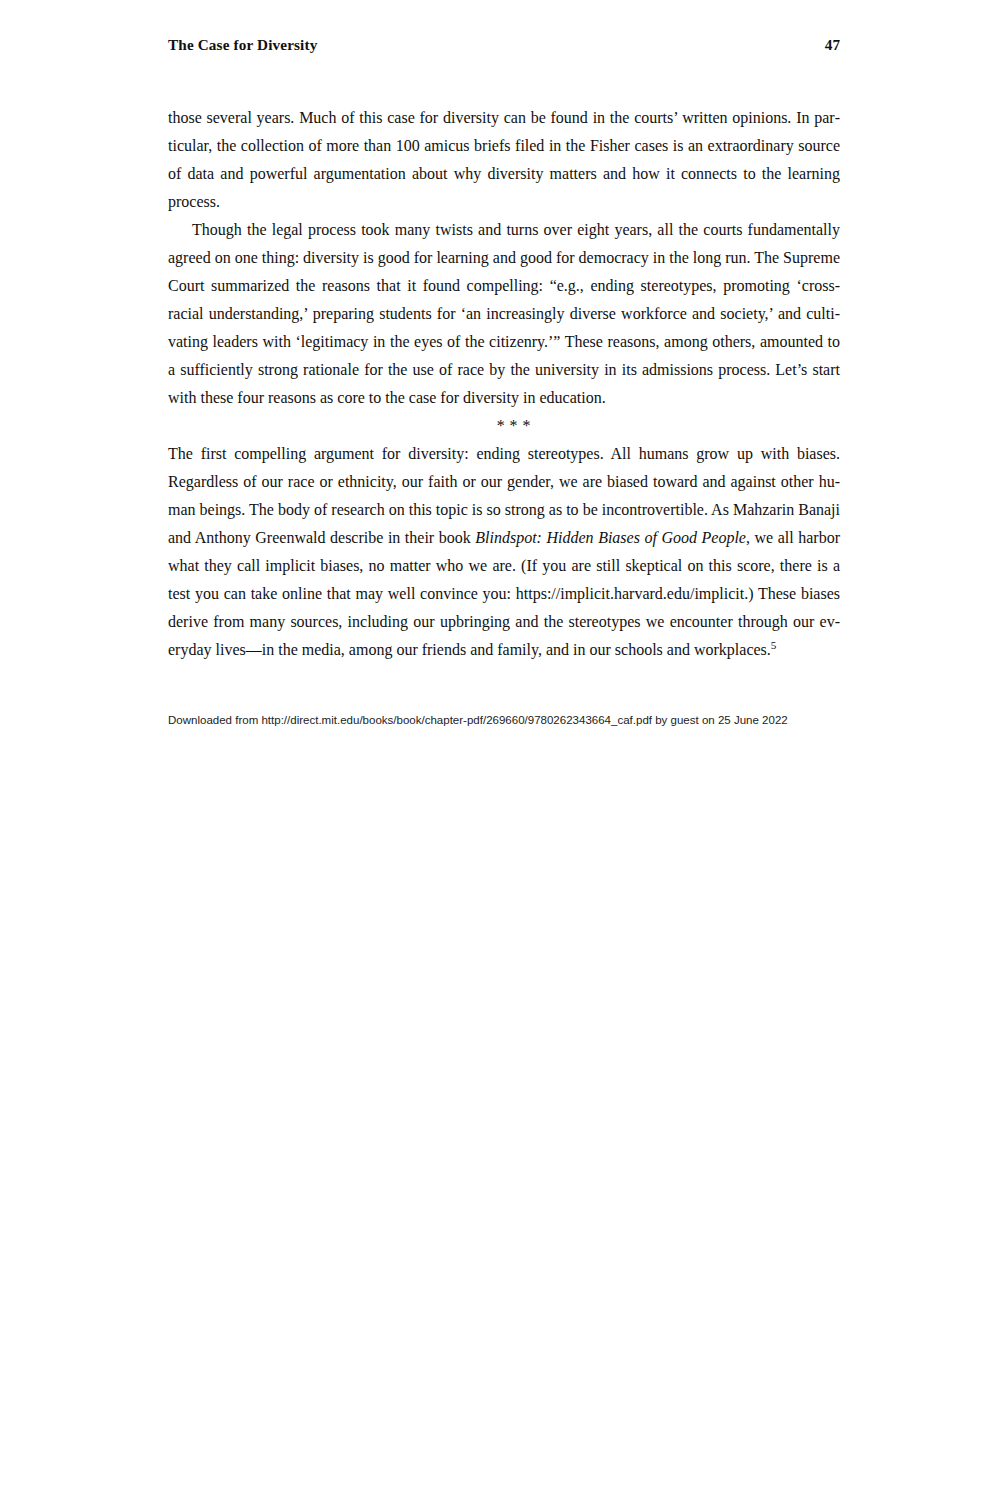The Case for Diversity 47
those several years. Much of this case for diversity can be found in the courts’ written opinions. In particular, the collection of more than 100 amicus briefs filed in the Fisher cases is an extraordinary source of data and powerful argumentation about why diversity matters and how it connects to the learning process.
Though the legal process took many twists and turns over eight years, all the courts fundamentally agreed on one thing: diversity is good for learning and good for democracy in the long run. The Supreme Court summarized the reasons that it found compelling: “e.g., ending stereotypes, promoting ‘cross-racial understanding,’ preparing students for ‘an increasingly diverse workforce and society,’ and cultivating leaders with ‘legitimacy in the eyes of the citizenry.’” These reasons, among others, amounted to a sufficiently strong rationale for the use of race by the university in its admissions process. Let’s start with these four reasons as core to the case for diversity in education.
***
The first compelling argument for diversity: ending stereotypes. All humans grow up with biases. Regardless of our race or ethnicity, our faith or our gender, we are biased toward and against other human beings. The body of research on this topic is so strong as to be incontrovertible. As Mahzarin Banaji and Anthony Greenwald describe in their book Blindspot: Hidden Biases of Good People, we all harbor what they call implicit biases, no matter who we are. (If you are still skeptical on this score, there is a test you can take online that may well convince you: https://implicit.harvard.edu/implicit.) These biases derive from many sources, including our upbringing and the stereotypes we encounter through our everyday lives—in the media, among our friends and family, and in our schools and workplaces.5
Downloaded from http://direct.mit.edu/books/book/chapter-pdf/269660/9780262343664_caf.pdf by guest on 25 June 2022